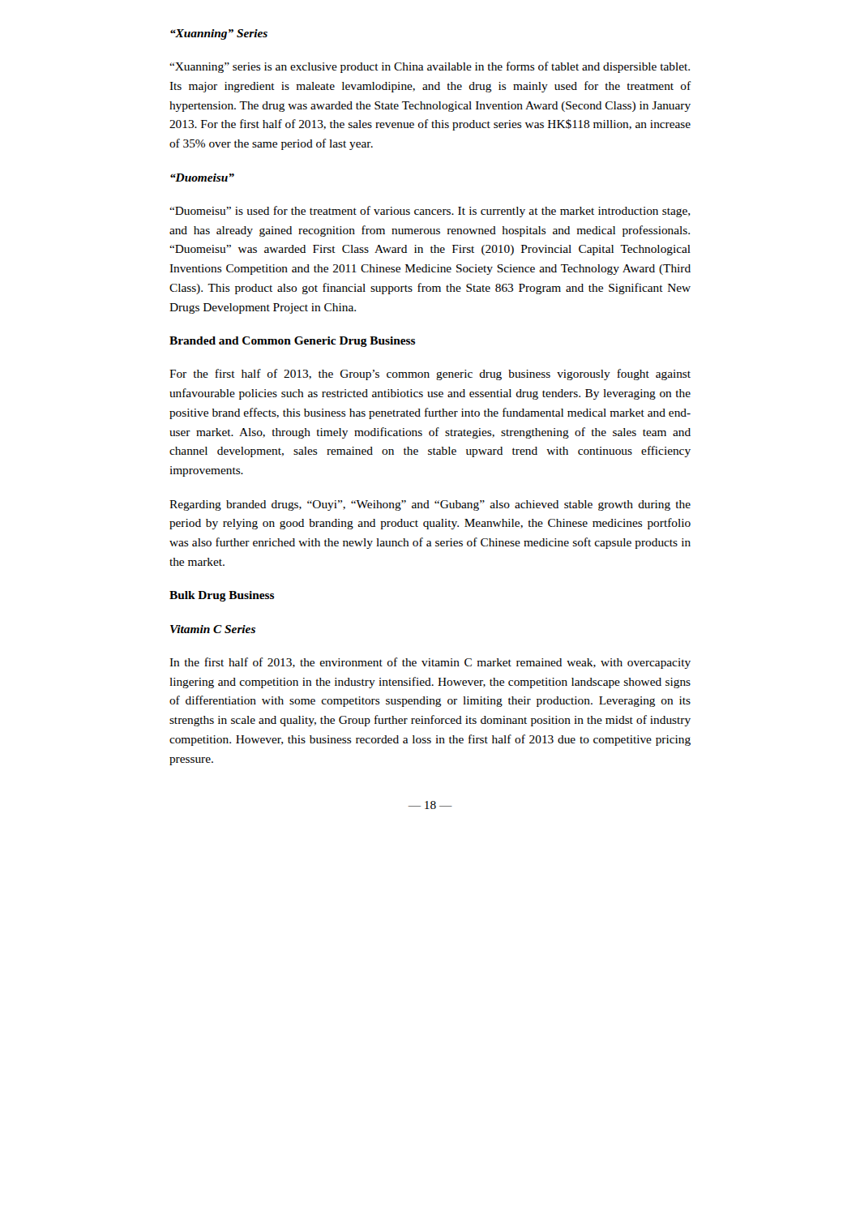“Xuanning” Series
“Xuanning” series is an exclusive product in China available in the forms of tablet and dispersible tablet. Its major ingredient is maleate levamlodipine, and the drug is mainly used for the treatment of hypertension. The drug was awarded the State Technological Invention Award (Second Class) in January 2013. For the first half of 2013, the sales revenue of this product series was HK$118 million, an increase of 35% over the same period of last year.
“Duomeisu”
“Duomeisu” is used for the treatment of various cancers. It is currently at the market introduction stage, and has already gained recognition from numerous renowned hospitals and medical professionals. “Duomeisu” was awarded First Class Award in the First (2010) Provincial Capital Technological Inventions Competition and the 2011 Chinese Medicine Society Science and Technology Award (Third Class). This product also got financial supports from the State 863 Program and the Significant New Drugs Development Project in China.
Branded and Common Generic Drug Business
For the first half of 2013, the Group’s common generic drug business vigorously fought against unfavourable policies such as restricted antibiotics use and essential drug tenders. By leveraging on the positive brand effects, this business has penetrated further into the fundamental medical market and end-user market. Also, through timely modifications of strategies, strengthening of the sales team and channel development, sales remained on the stable upward trend with continuous efficiency improvements.
Regarding branded drugs, “Ouyi”, “Weihong” and “Gubang” also achieved stable growth during the period by relying on good branding and product quality. Meanwhile, the Chinese medicines portfolio was also further enriched with the newly launch of a series of Chinese medicine soft capsule products in the market.
Bulk Drug Business
Vitamin C Series
In the first half of 2013, the environment of the vitamin C market remained weak, with overcapacity lingering and competition in the industry intensified. However, the competition landscape showed signs of differentiation with some competitors suspending or limiting their production. Leveraging on its strengths in scale and quality, the Group further reinforced its dominant position in the midst of industry competition. However, this business recorded a loss in the first half of 2013 due to competitive pricing pressure.
— 18 —